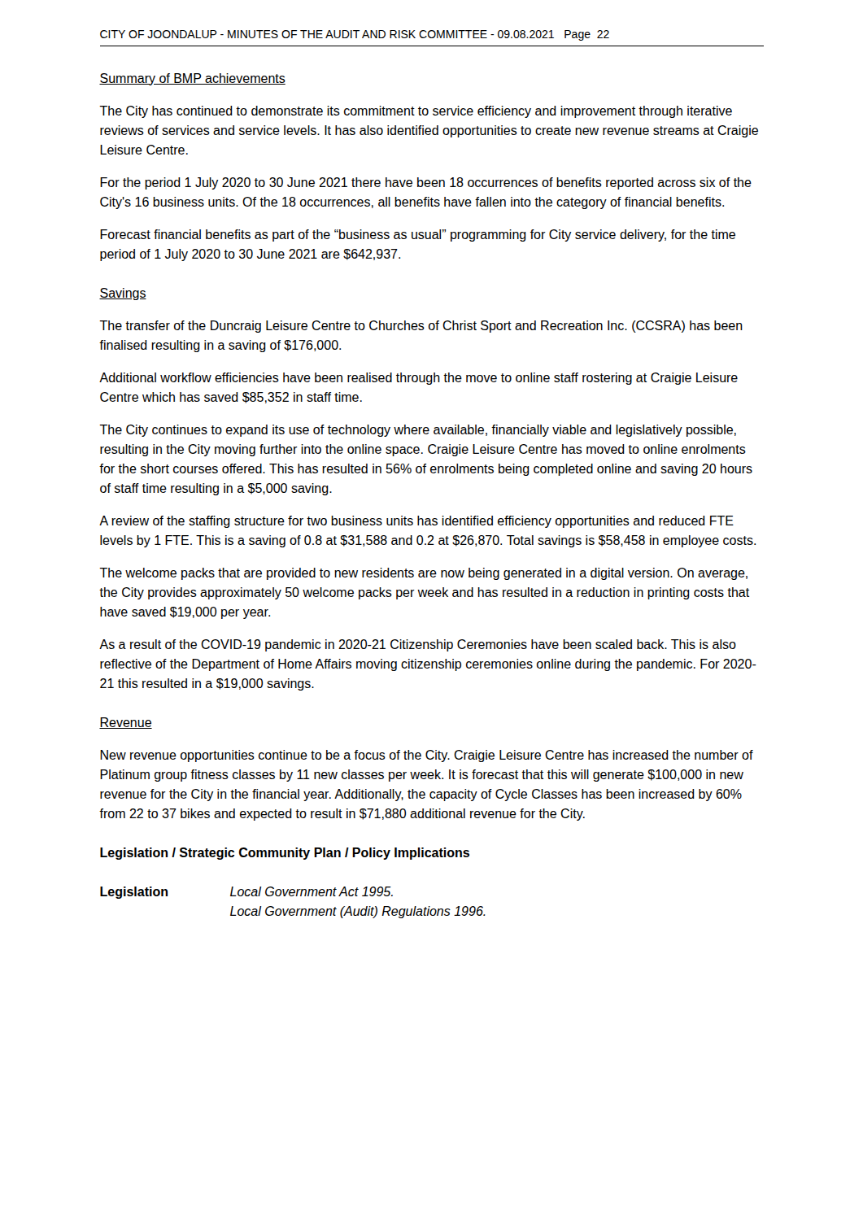CITY OF JOONDALUP - MINUTES OF THE AUDIT AND RISK COMMITTEE - 09.08.2021 Page 22
Summary of BMP achievements
The City has continued to demonstrate its commitment to service efficiency and improvement through iterative reviews of services and service levels. It has also identified opportunities to create new revenue streams at Craigie Leisure Centre.
For the period 1 July 2020 to 30 June 2021 there have been 18 occurrences of benefits reported across six of the City's 16 business units. Of the 18 occurrences, all benefits have fallen into the category of financial benefits.
Forecast financial benefits as part of the “business as usual” programming for City service delivery, for the time period of 1 July 2020 to 30 June 2021 are $642,937.
Savings
The transfer of the Duncraig Leisure Centre to Churches of Christ Sport and Recreation Inc. (CCSRA) has been finalised resulting in a saving of $176,000.
Additional workflow efficiencies have been realised through the move to online staff rostering at Craigie Leisure Centre which has saved $85,352 in staff time.
The City continues to expand its use of technology where available, financially viable and legislatively possible, resulting in the City moving further into the online space. Craigie Leisure Centre has moved to online enrolments for the short courses offered. This has resulted in 56% of enrolments being completed online and saving 20 hours of staff time resulting in a $5,000 saving.
A review of the staffing structure for two business units has identified efficiency opportunities and reduced FTE levels by 1 FTE. This is a saving of 0.8 at $31,588 and 0.2 at $26,870. Total savings is $58,458 in employee costs.
The welcome packs that are provided to new residents are now being generated in a digital version. On average, the City provides approximately 50 welcome packs per week and has resulted in a reduction in printing costs that have saved $19,000 per year.
As a result of the COVID-19 pandemic in 2020-21 Citizenship Ceremonies have been scaled back. This is also reflective of the Department of Home Affairs moving citizenship ceremonies online during the pandemic. For 2020-21 this resulted in a $19,000 savings.
Revenue
New revenue opportunities continue to be a focus of the City. Craigie Leisure Centre has increased the number of Platinum group fitness classes by 11 new classes per week. It is forecast that this will generate $100,000 in new revenue for the City in the financial year. Additionally, the capacity of Cycle Classes has been increased by 60% from 22 to 37 bikes and expected to result in $71,880 additional revenue for the City.
Legislation / Strategic Community Plan / Policy Implications
Legislation
Local Government Act 1995. Local Government (Audit) Regulations 1996.